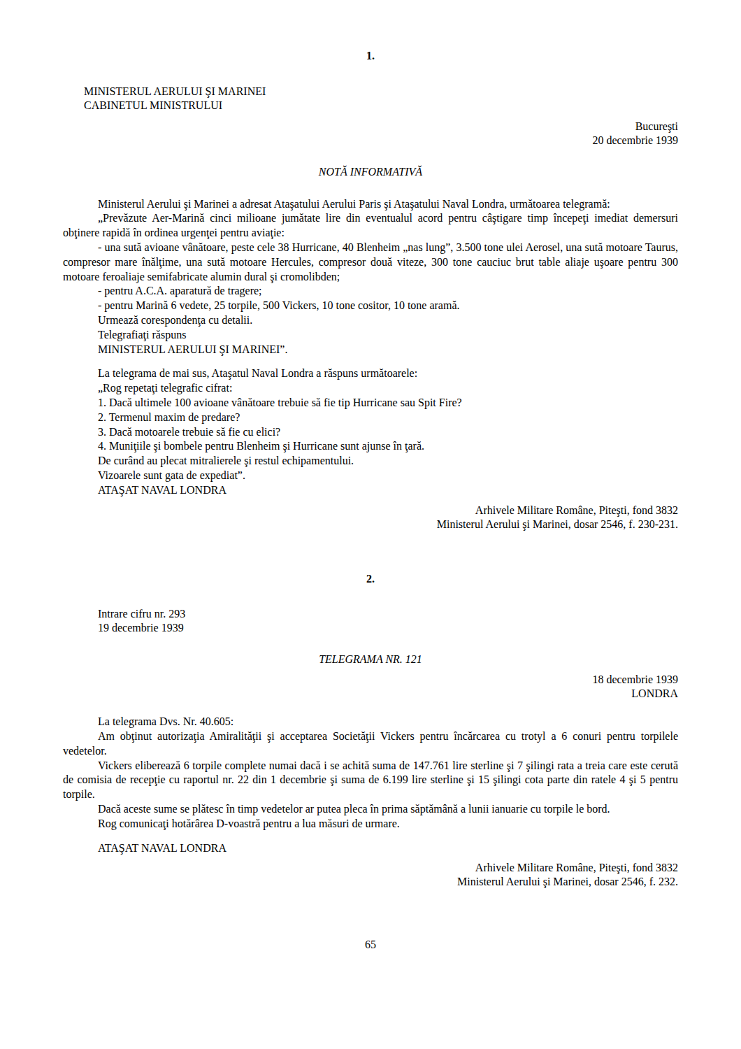1.
MINISTERUL AERULUI ŞI MARINEI
CABINETUL MINISTRULUI
Bucureşti
20 decembrie 1939
NOTĂ INFORMATIVĂ
Ministerul Aerului şi Marinei a adresat Ataşatului Aerului Paris şi Ataşatului Naval Londra, următoarea telegramă:
„Prevăzute Aer-Marină cinci milioane jumătate lire din eventualul acord pentru câştigare timp începeţi imediat demersuri obţinere rapidă în ordinea urgenţei pentru aviaţie:
- una sută avioane vânătoare, peste cele 38 Hurricane, 40 Blenheim „nas lung”, 3.500 tone ulei Aerosel, una sută motoare Taurus, compresor mare înălţime, una sută motoare Hercules, compresor două viteze, 300 tone cauciuc brut table aliaje uşoare pentru 300 motoare feroaliaje semifabricate alumin dural şi cromolibden;
- pentru A.C.A. aparatură de tragere;
- pentru Marină 6 vedete, 25 torpile, 500 Vickers, 10 tone cositor, 10 tone aramă.
Urmează corespondenţa cu detalii.
Telegrafiaţi răspuns
MINISTERUL AERULUI ŞI MARINEI”.
La telegrama de mai sus, Ataşatul Naval Londra a răspuns următoarele:
„Rog repetaţi telegrafic cifrat:
1. Dacă ultimele 100 avioane vânătoare trebuie să fie tip Hurricane sau Spit Fire?
2. Termenul maxim de predare?
3. Dacă motoarele trebuie să fie cu elici?
4. Muniţiile şi bombele pentru Blenheim şi Hurricane sunt ajunse în ţară.
De curând au plecat mitralierele şi restul echipamentului.
Vizoarele sunt gata de expediat”.
ATAŞAT NAVAL LONDRA
Arhivele Militare Române, Piteşti, fond 3832
Ministerul Aerului şi Marinei, dosar 2546, f. 230-231.
2.
Intrare cifru nr. 293
19 decembrie 1939
TELEGRAMA NR. 121
18 decembrie 1939
LONDRA
La telegrama Dvs. Nr. 40.605:
Am obţinut autorizaţia Amiralităţii şi acceptarea Societăţii Vickers pentru încărcarea cu trotyl a 6 conuri pentru torpilele vedetelor.
Vickers eliberează 6 torpile complete numai dacă i se achită suma de 147.761 lire sterline şi 7 şilingi rata a treia care este cerută de comisia de recepţie cu raportul nr. 22 din 1 decembrie şi suma de 6.199 lire sterline şi 15 şilingi cota parte din ratele 4 şi 5 pentru torpile.
Dacă aceste sume se plătesc în timp vedetelor ar putea pleca în prima săptămână a lunii ianuarie cu torpile le bord.
Rog comunicaţi hotărârea D-voastră pentru a lua măsuri de urmare.
ATAŞAT NAVAL LONDRA
Arhivele Militare Române, Piteşti, fond 3832
Ministerul Aerului şi Marinei, dosar 2546, f. 232.
65